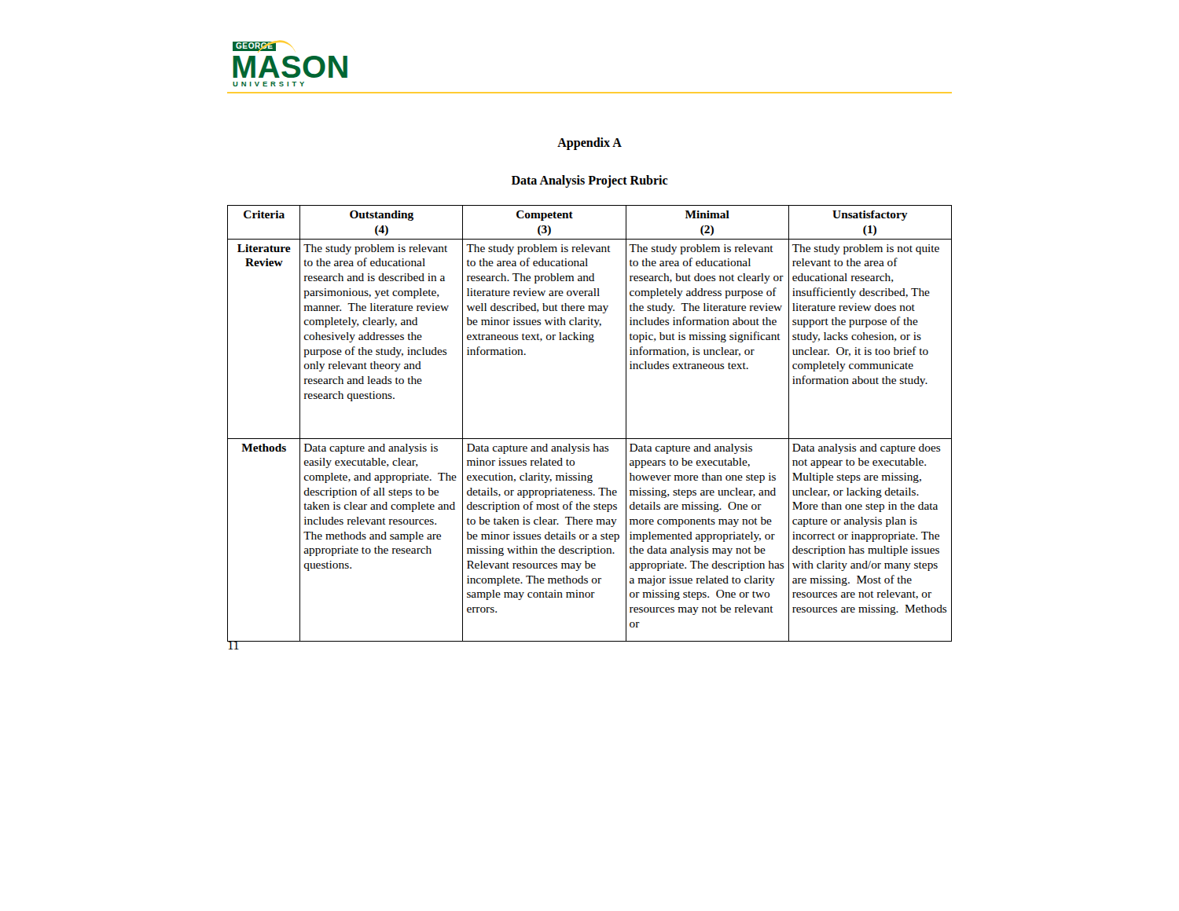GEORGE MASON UNIVERSITY
Appendix A
Data Analysis Project Rubric
| Criteria | Outstanding (4) | Competent (3) | Minimal (2) | Unsatisfactory (1) |
| --- | --- | --- | --- | --- |
| Literature Review | The study problem is relevant to the area of educational research and is described in a parsimonious, yet complete, manner. The literature review completely, clearly, and cohesively addresses the purpose of the study, includes only relevant theory and research and leads to the research questions. | The study problem is relevant to the area of educational research. The problem and literature review are overall well described, but there may be minor issues with clarity, extraneous text, or lacking information. | The study problem is relevant to the area of educational research, but does not clearly or completely address purpose of the study. The literature review includes information about the topic, but is missing significant information, is unclear, or includes extraneous text. | The study problem is not quite relevant to the area of educational research, insufficiently described, The literature review does not support the purpose of the study, lacks cohesion, or is unclear. Or, it is too brief to completely communicate information about the study. |
| Methods | Data capture and analysis is easily executable, clear, complete, and appropriate. The description of all steps to be taken is clear and complete and includes relevant resources. The methods and sample are appropriate to the research questions. | Data capture and analysis has minor issues related to execution, clarity, missing details, or appropriateness. The description of most of the steps to be taken is clear. There may be minor issues details or a step missing within the description. Relevant resources may be incomplete. The methods or sample may contain minor errors. | Data capture and analysis appears to be executable, however more than one step is missing, steps are unclear, and details are missing. One or more components may not be implemented appropriately, or the data analysis may not be appropriate. The description has a major issue related to clarity or missing steps. One or two resources may not be relevant or | Data analysis and capture does not appear to be executable. Multiple steps are missing, unclear, or lacking details. More than one step in the data capture or analysis plan is incorrect or inappropriate. The description has multiple issues with clarity and/or many steps are missing. Most of the resources are not relevant, or resources are missing. Methods |
11